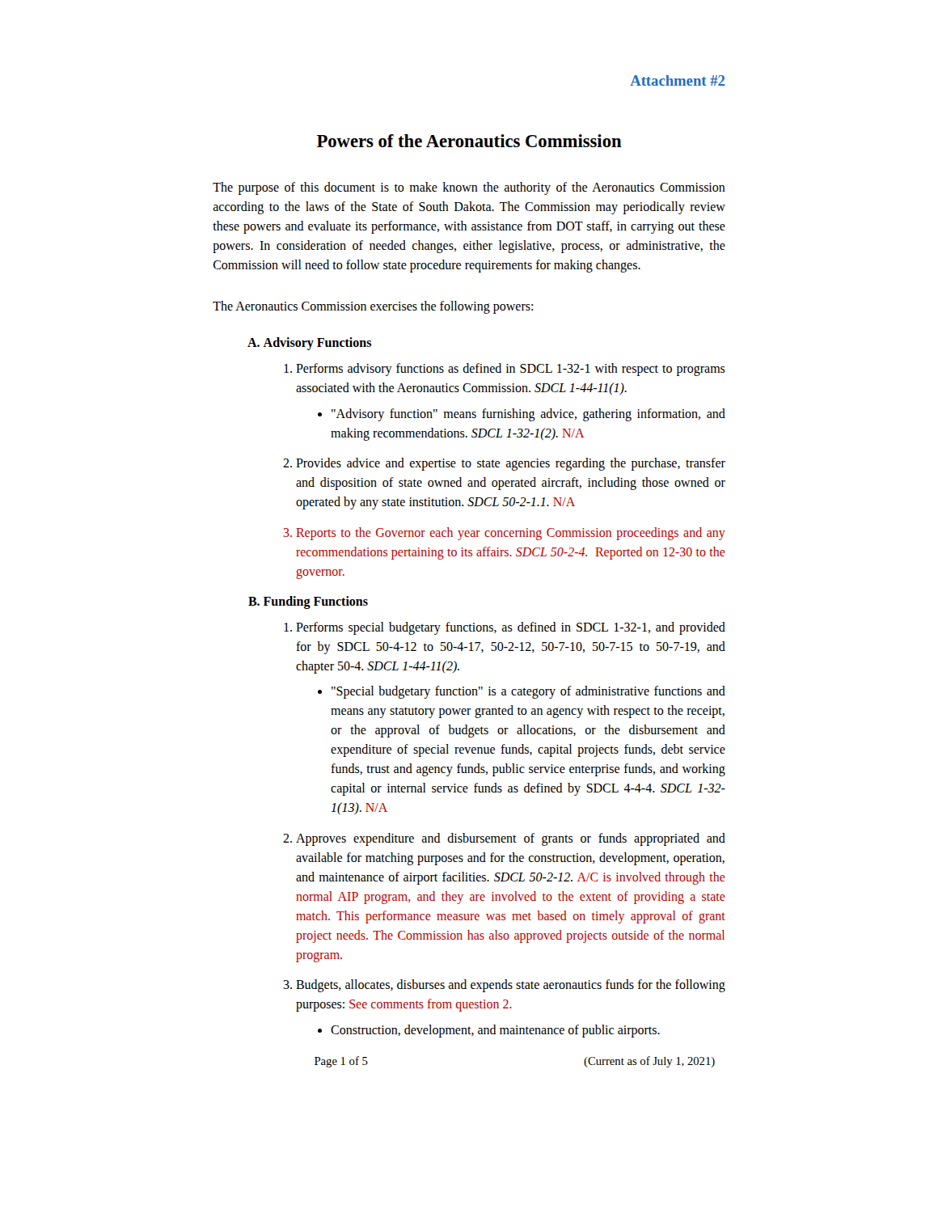Attachment #2
Powers of the Aeronautics Commission
The purpose of this document is to make known the authority of the Aeronautics Commission according to the laws of the State of South Dakota. The Commission may periodically review these powers and evaluate its performance, with assistance from DOT staff, in carrying out these powers. In consideration of needed changes, either legislative, process, or administrative, the Commission will need to follow state procedure requirements for making changes.
The Aeronautics Commission exercises the following powers:
Advisory Functions
Performs advisory functions as defined in SDCL 1-32-1 with respect to programs associated with the Aeronautics Commission. SDCL 1-44-11(1).
"Advisory function" means furnishing advice, gathering information, and making recommendations. SDCL 1-32-1(2). N/A
Provides advice and expertise to state agencies regarding the purchase, transfer and disposition of state owned and operated aircraft, including those owned or operated by any state institution. SDCL 50-2-1.1. N/A
Reports to the Governor each year concerning Commission proceedings and any recommendations pertaining to its affairs. SDCL 50-2-4. Reported on 12-30 to the governor.
Funding Functions
Performs special budgetary functions, as defined in SDCL 1-32-1, and provided for by SDCL 50-4-12 to 50-4-17, 50-2-12, 50-7-10, 50-7-15 to 50-7-19, and chapter 50-4. SDCL 1-44-11(2).
"Special budgetary function" is a category of administrative functions and means any statutory power granted to an agency with respect to the receipt, or the approval of budgets or allocations, or the disbursement and expenditure of special revenue funds, capital projects funds, debt service funds, trust and agency funds, public service enterprise funds, and working capital or internal service funds as defined by SDCL 4-4-4. SDCL 1-32-1(13). N/A
Approves expenditure and disbursement of grants or funds appropriated and available for matching purposes and for the construction, development, operation, and maintenance of airport facilities. SDCL 50-2-12. A/C is involved through the normal AIP program, and they are involved to the extent of providing a state match. This performance measure was met based on timely approval of grant project needs. The Commission has also approved projects outside of the normal program.
Budgets, allocates, disburses and expends state aeronautics funds for the following purposes: See comments from question 2.
Construction, development, and maintenance of public airports.
Page 1 of 5(Current as of July 1, 2021)